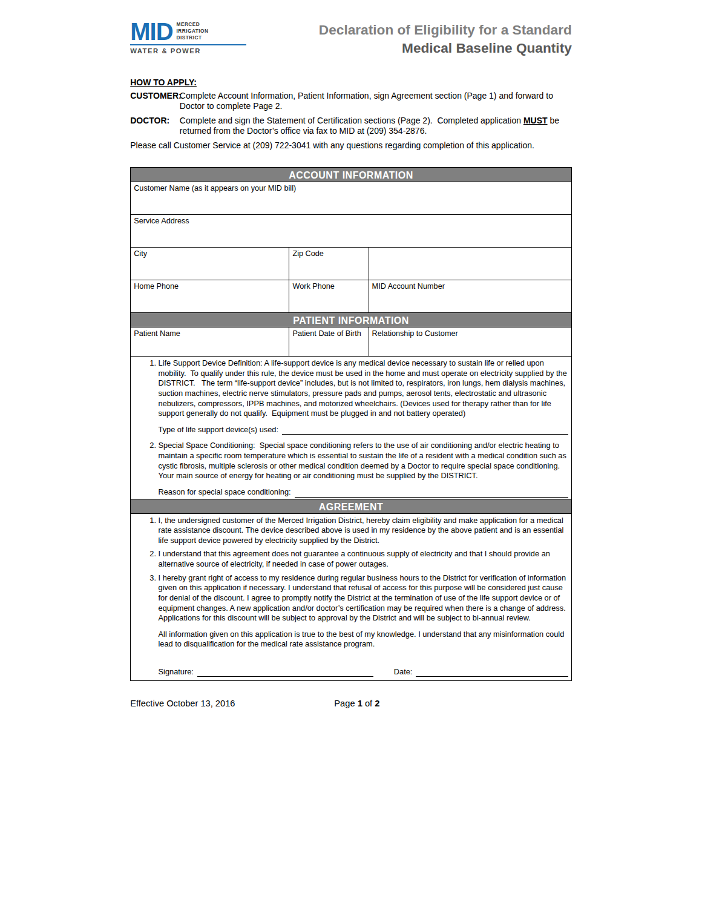MID
Merced
Irrigation
District
WATER & POWER
Declaration of Eligibility for a Standard
Medical Baseline Quantity
HOW TO APPLY:
CUSTOMER:
Complete Account Information, Patient Information, sign Agreement section (Page 1) and forward to Doctor to complete Page 2.
DOCTOR:
Complete and sign the Statement of Certification sections (Page 2). Completed application MUST be returned from the Doctor’s office via fax to MID at (209) 354-2876.
Please call Customer Service at (209) 722-3041 with any questions regarding completion of this application.
| ACCOUNT INFORMATION |
| Customer Name (as it appears on your MID bill) |
| Service Address |
| City | Zip Code | |
| Home Phone | Work Phone | MID Account Number |
| PATIENT INFORMATION |
| Patient Name | Patient Date of Birth | Relationship to Customer |
| Life Support Device Definition: A life-support device is any medical device necessary to sustain life or relied upon mobility. To qualify under this rule, the device must be used in the home and must operate on electricity supplied by the DISTRICT. The term “life-support device” includes, but is not limited to, respirators, iron lungs, hem dialysis machines, suction machines, electric nerve stimulators, pressure pads and pumps, aerosol tents, electrostatic and ultrasonic nebulizers, compressors, IPPB machines, and motorized wheelchairs. (Devices used for therapy rather than for life support generally do not qualify. Equipment must be plugged in and not battery operated) Type of life support device(s) used: Special Space Conditioning: Special space conditioning refers to the use of air conditioning and/or electric heating to maintain a specific room temperature which is essential to sustain the life of a resident with a medical condition such as cystic fibrosis, multiple sclerosis or other medical condition deemed by a Doctor to require special space conditioning. Your main source of energy for heating or air conditioning must be supplied by the DISTRICT. Reason for special space conditioning: |
| AGREEMENT |
| I, the undersigned customer of the Merced Irrigation District, hereby claim eligibility and make application for a medical rate assistance discount. The device described above is used in my residence by the above patient and is an essential life support device powered by electricity supplied by the District. I understand that this agreement does not guarantee a continuous supply of electricity and that I should provide an alternative source of electricity, if needed in case of power outages. I hereby grant right of access to my residence during regular business hours to the District for verification of information given on this application if necessary. I understand that refusal of access for this purpose will be considered just cause for denial of the discount. I agree to promptly notify the District at the termination of use of the life support device or of equipment changes. A new application and/or doctor’s certification may be required when there is a change of address. Applications for this discount will be subject to approval by the District and will be subject to bi-annual review. All information given on this application is true to the best of my knowledge. I understand that any misinformation could lead to disqualification for the medical rate assistance program. Signature: Date: |
Effective October 13, 2016
Page 1 of 2